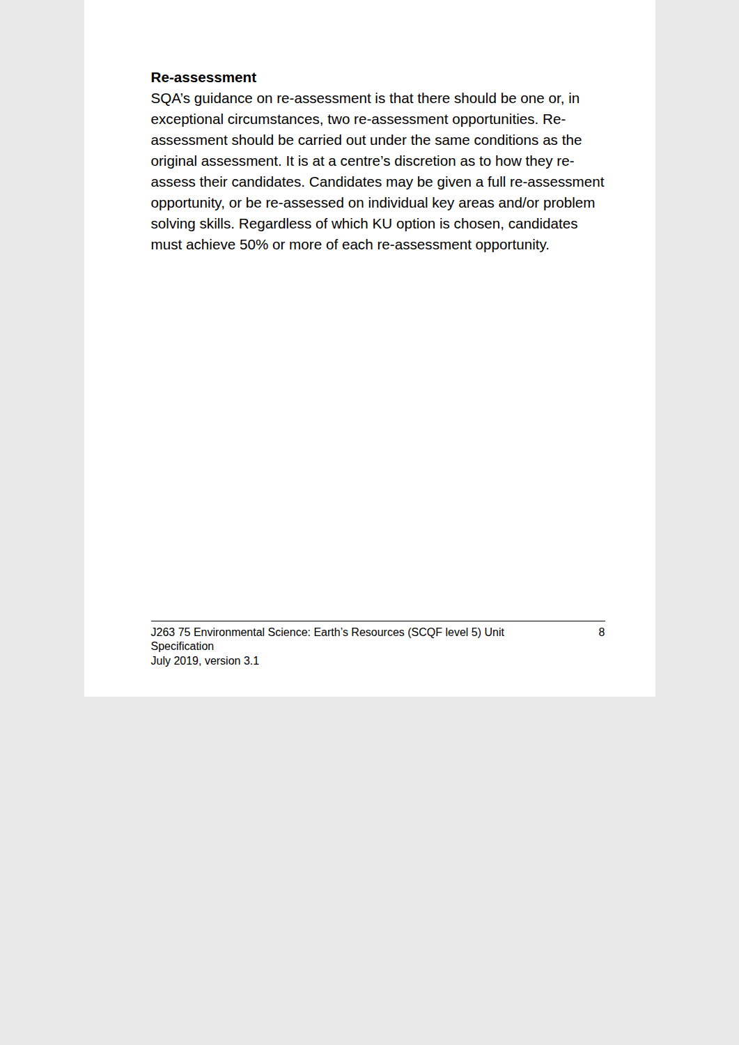Re-assessment
SQA’s guidance on re-assessment is that there should be one or, in exceptional circumstances, two re-assessment opportunities. Re-assessment should be carried out under the same conditions as the original assessment. It is at a centre’s discretion as to how they re-assess their candidates. Candidates may be given a full re-assessment opportunity, or be re-assessed on individual key areas and/or problem solving skills. Regardless of which KU option is chosen, candidates must achieve 50% or more of each re-assessment opportunity.
J263 75 Environmental Science: Earth’s Resources (SCQF level 5) Unit Specification
July 2019, version 3.1
8